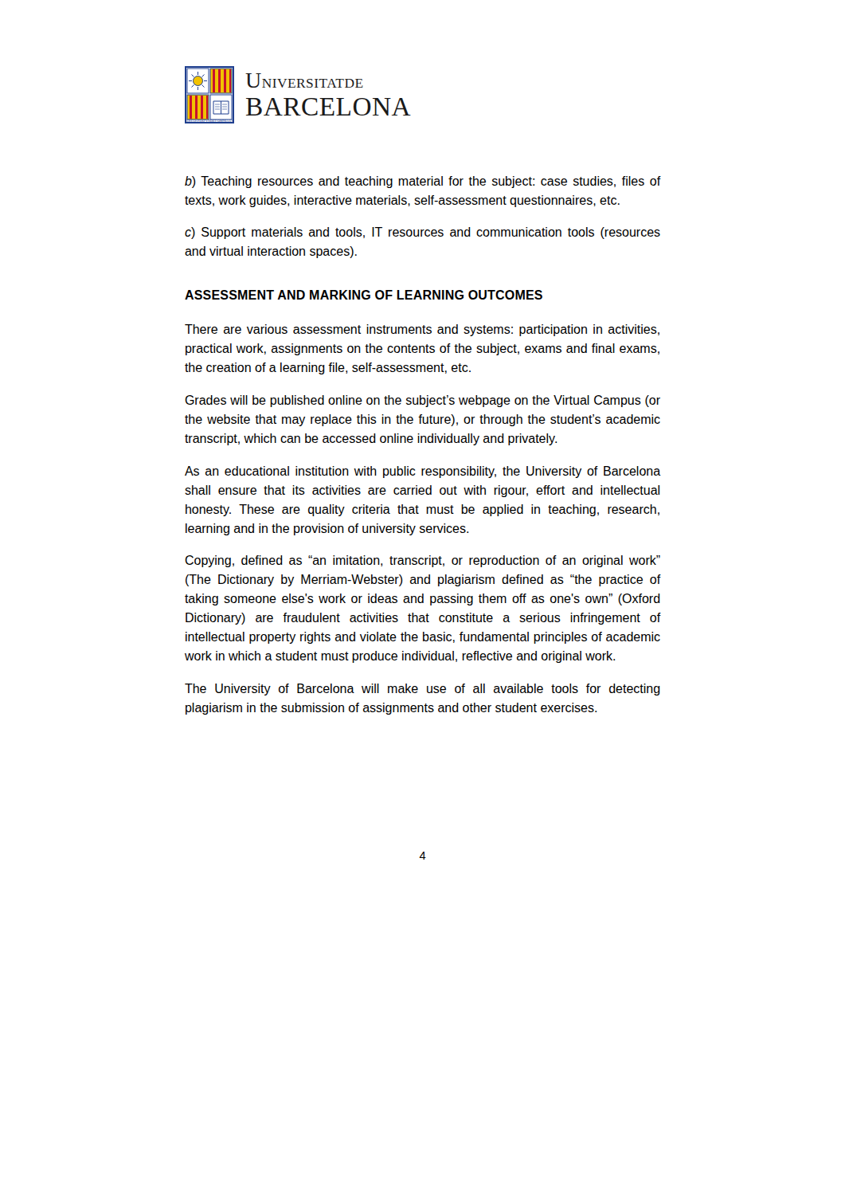LIBERTAS PERFVNDET OMNIA LVCE
UNIVERSITAT DE
BARCELONA
b) Teaching resources and teaching material for the subject: case studies, files of texts, work guides, interactive materials, self-assessment questionnaires, etc.
c) Support materials and tools, IT resources and communication tools (resources and virtual interaction spaces).
ASSESSMENT AND MARKING OF LEARNING OUTCOMES
There are various assessment instruments and systems: participation in activities, practical work, assignments on the contents of the subject, exams and final exams, the creation of a learning file, self-assessment, etc.
Grades will be published online on the subject’s webpage on the Virtual Campus (or the website that may replace this in the future), or through the student’s academic transcript, which can be accessed online individually and privately.
As an educational institution with public responsibility, the University of Barcelona shall ensure that its activities are carried out with rigour, effort and intellectual honesty. These are quality criteria that must be applied in teaching, research, learning and in the provision of university services.
Copying, defined as “an imitation, transcript, or reproduction of an original work” (The Dictionary by Merriam-Webster) and plagiarism defined as “the practice of taking someone else's work or ideas and passing them off as one's own” (Oxford Dictionary) are fraudulent activities that constitute a serious infringement of intellectual property rights and violate the basic, fundamental principles of academic work in which a student must produce individual, reflective and original work.
The University of Barcelona will make use of all available tools for detecting plagiarism in the submission of assignments and other student exercises.
4